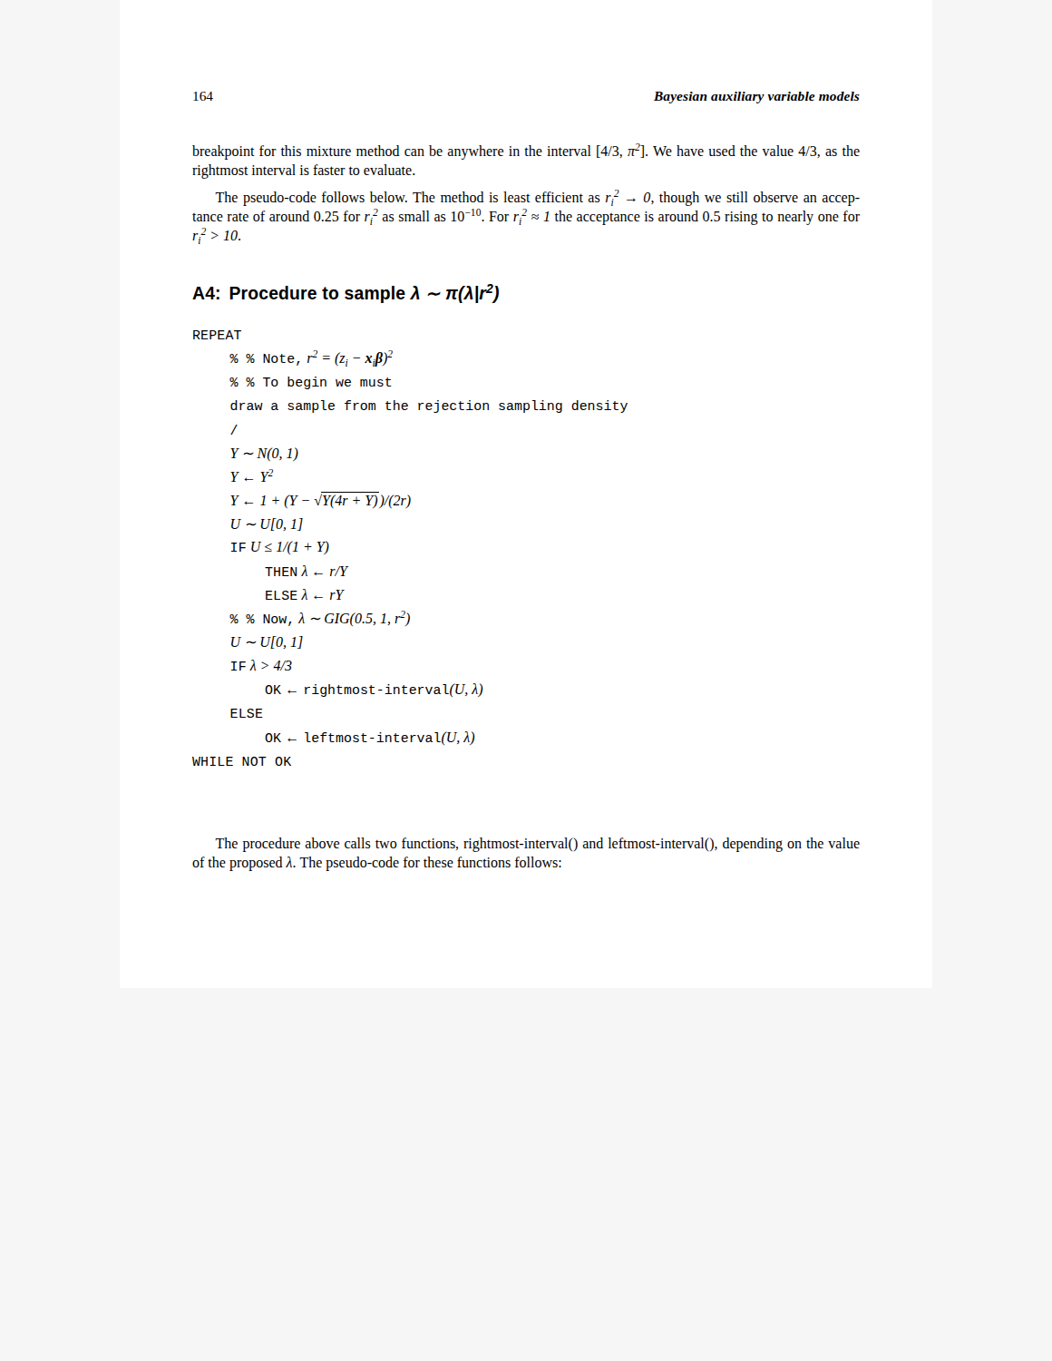164 Bayesian auxiliary variable models
breakpoint for this mixture method can be anywhere in the interval [4/3, π2]. We have used the value 4/3, as the rightmost interval is faster to evaluate.
The pseudo-code follows below. The method is least efficient as ri2 → 0, though we still observe an acceptance rate of around 0.25 for ri2 as small as 10−10. For ri2 ≈ 1 the acceptance is around 0.5 rising to nearly one for ri2 > 10.
A4: Procedure to sample λ ∼ π(λ|r2)
REPEAT
% % Note, r2 = (zi − xiβ)2
% % To begin we must
draw a sample from the rejection sampling density
/
Y ∼ N(0, 1)
Y ← Y2
Y ← 1 + (Y − √Y(4r + Y))/(2r)
U ∼ U[0, 1]
IF U ≤ 1/(1 + Y)
THEN λ ← r/Y
ELSE λ ← rY
% % Now, λ ∼ GIG(0.5, 1, r2)
U ∼ U[0, 1]
IF λ > 4/3
OK ← rightmost-interval(U, λ)
ELSE
OK ← leftmost-interval(U, λ)
WHILE NOT OK
The procedure above calls two functions, rightmost-interval() and leftmost-interval(), depending on the value of the proposed λ. The pseudo-code for these functions follows: